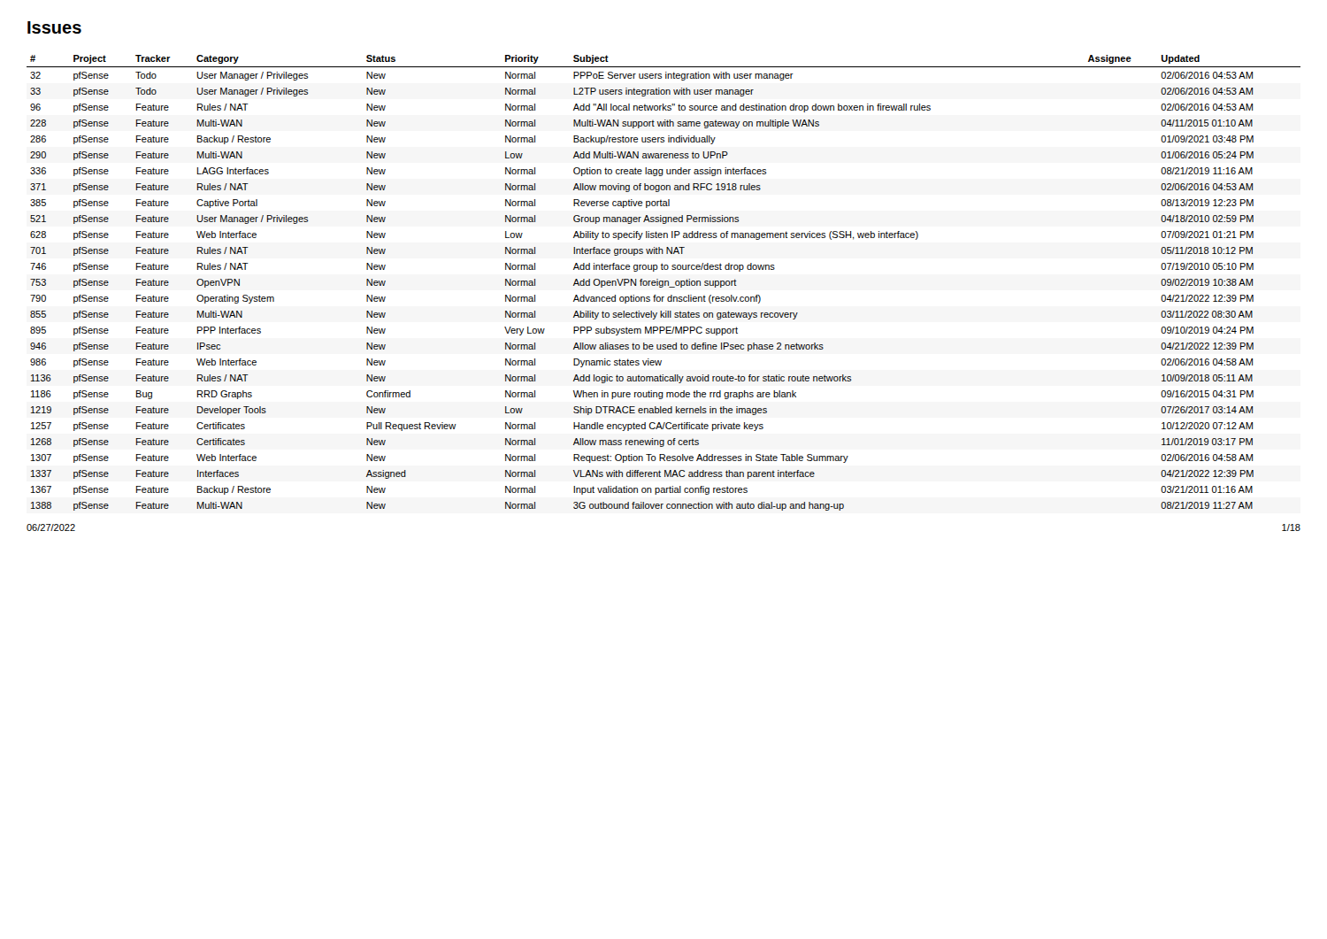Issues
| # | Project | Tracker | Category | Status | Priority | Subject | Assignee | Updated |
| --- | --- | --- | --- | --- | --- | --- | --- | --- |
| 32 | pfSense | Todo | User Manager / Privileges | New | Normal | PPPoE Server users integration with user manager | | 02/06/2016 04:53 AM |
| 33 | pfSense | Todo | User Manager / Privileges | New | Normal | L2TP users integration with user manager | | 02/06/2016 04:53 AM |
| 96 | pfSense | Feature | Rules / NAT | New | Normal | Add "All local networks" to source and destination drop down boxen in firewall rules | | 02/06/2016 04:53 AM |
| 228 | pfSense | Feature | Multi-WAN | New | Normal | Multi-WAN support with same gateway on multiple WANs | | 04/11/2015 01:10 AM |
| 286 | pfSense | Feature | Backup / Restore | New | Normal | Backup/restore users individually | | 01/09/2021 03:48 PM |
| 290 | pfSense | Feature | Multi-WAN | New | Low | Add Multi-WAN awareness to UPnP | | 01/06/2016 05:24 PM |
| 336 | pfSense | Feature | LAGG Interfaces | New | Normal | Option to create lagg under assign interfaces | | 08/21/2019 11:16 AM |
| 371 | pfSense | Feature | Rules / NAT | New | Normal | Allow moving of bogon and RFC 1918 rules | | 02/06/2016 04:53 AM |
| 385 | pfSense | Feature | Captive Portal | New | Normal | Reverse captive portal | | 08/13/2019 12:23 PM |
| 521 | pfSense | Feature | User Manager / Privileges | New | Normal | Group manager Assigned Permissions | | 04/18/2010 02:59 PM |
| 628 | pfSense | Feature | Web Interface | New | Low | Ability to specify listen IP address of management services (SSH, web interface) | | 07/09/2021 01:21 PM |
| 701 | pfSense | Feature | Rules / NAT | New | Normal | Interface groups with NAT | | 05/11/2018 10:12 PM |
| 746 | pfSense | Feature | Rules / NAT | New | Normal | Add interface group to source/dest drop downs | | 07/19/2010 05:10 PM |
| 753 | pfSense | Feature | OpenVPN | New | Normal | Add OpenVPN foreign_option support | | 09/02/2019 10:38 AM |
| 790 | pfSense | Feature | Operating System | New | Normal | Advanced options for dnsclient (resolv.conf) | | 04/21/2022 12:39 PM |
| 855 | pfSense | Feature | Multi-WAN | New | Normal | Ability to selectively kill states on gateways recovery | | 03/11/2022 08:30 AM |
| 895 | pfSense | Feature | PPP Interfaces | New | Very Low | PPP subsystem MPPE/MPPC support | | 09/10/2019 04:24 PM |
| 946 | pfSense | Feature | IPsec | New | Normal | Allow aliases to be used to define IPsec phase 2 networks | | 04/21/2022 12:39 PM |
| 986 | pfSense | Feature | Web Interface | New | Normal | Dynamic states view | | 02/06/2016 04:58 AM |
| 1136 | pfSense | Feature | Rules / NAT | New | Normal | Add logic to automatically avoid route-to for static route networks | | 10/09/2018 05:11 AM |
| 1186 | pfSense | Bug | RRD Graphs | Confirmed | Normal | When in pure routing mode the rrd graphs are blank | | 09/16/2015 04:31 PM |
| 1219 | pfSense | Feature | Developer Tools | New | Low | Ship DTRACE enabled kernels in the images | | 07/26/2017 03:14 AM |
| 1257 | pfSense | Feature | Certificates | Pull Request Review | Normal | Handle encypted CA/Certificate private keys | | 10/12/2020 07:12 AM |
| 1268 | pfSense | Feature | Certificates | New | Normal | Allow mass renewing of certs | | 11/01/2019 03:17 PM |
| 1307 | pfSense | Feature | Web Interface | New | Normal | Request: Option To Resolve Addresses in State Table Summary | | 02/06/2016 04:58 AM |
| 1337 | pfSense | Feature | Interfaces | Assigned | Normal | VLANs with different MAC address than parent interface | | 04/21/2022 12:39 PM |
| 1367 | pfSense | Feature | Backup / Restore | New | Normal | Input validation on partial config restores | | 03/21/2011 01:16 AM |
| 1388 | pfSense | Feature | Multi-WAN | New | Normal | 3G outbound failover connection with auto dial-up and hang-up | | 08/21/2019 11:27 AM |
06/27/2022 1/18